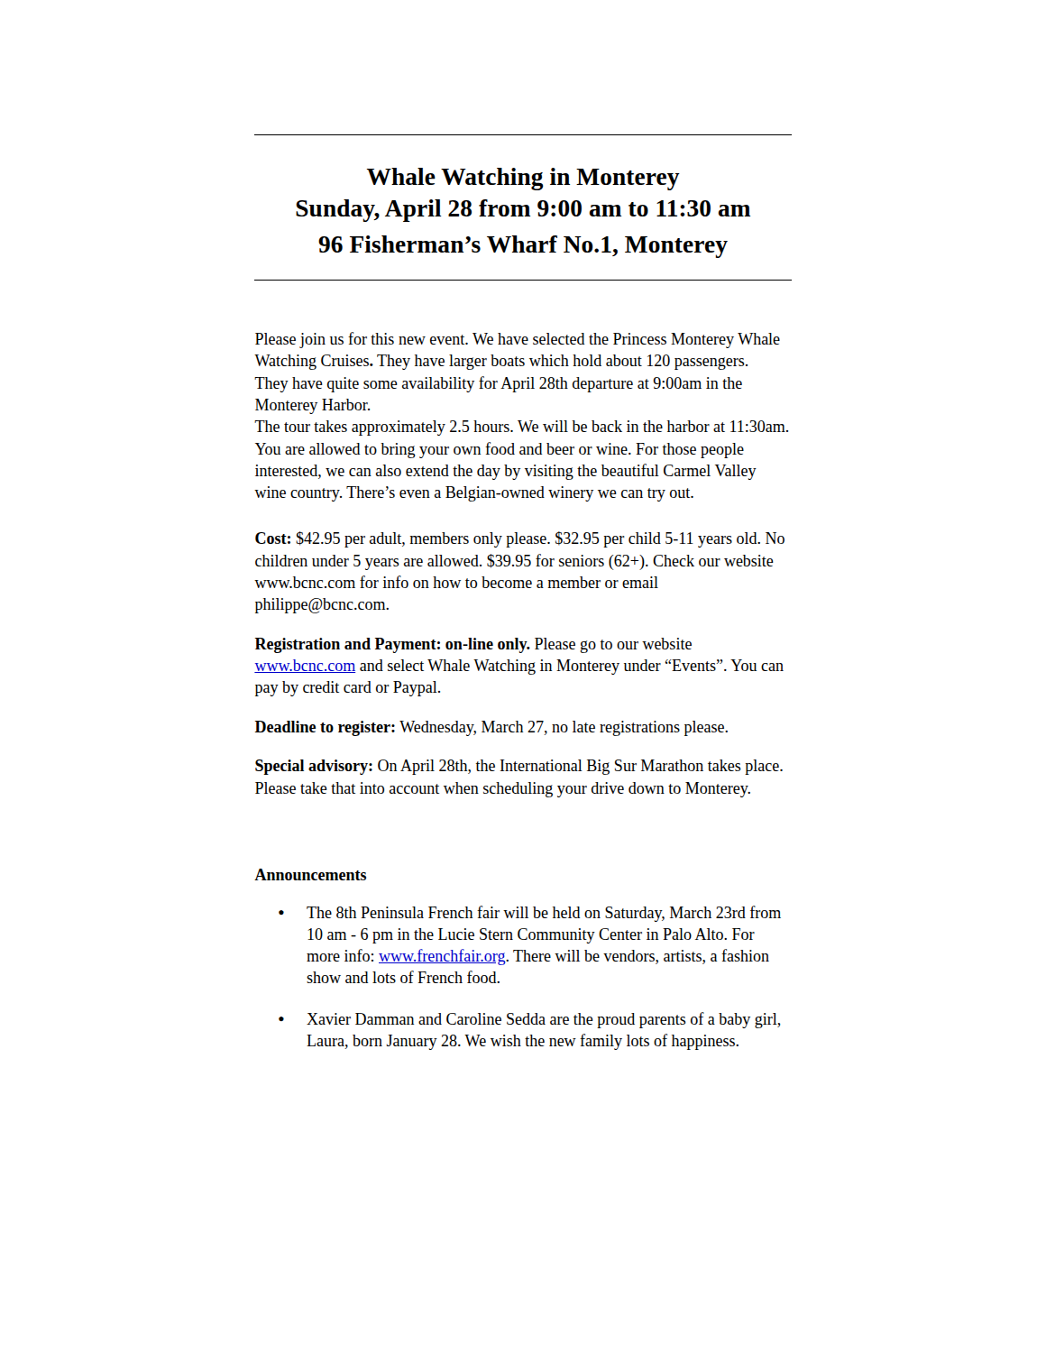Whale Watching in Monterey
Sunday, April 28 from 9:00 am to 11:30 am 96 Fisherman’s Wharf No.1, Monterey
Please join us for this new event. We have selected the Princess Monterey Whale Watching Cruises. They have larger boats which hold about 120 passengers.
They have quite some availability for April 28th departure at 9:00am in the Monterey Harbor.
The tour takes approximately 2.5 hours. We will be back in the harbor at 11:30am.
You are allowed to bring your own food and beer or wine. For those people interested, we can also extend the day by visiting the beautiful Carmel Valley wine country. There’s even a Belgian-owned winery we can try out.
Cost: $42.95 per adult, members only please. $32.95 per child 5-11 years old. No children under 5 years are allowed. $39.95 for seniors (62+). Check our website www.bcnc.com for info on how to become a member or email philippe@bcnc.com.
Registration and Payment: on-line only. Please go to our website www.bcnc.com and select Whale Watching in Monterey under “Events”. You can pay by credit card or Paypal.
Deadline to register: Wednesday, March 27, no late registrations please.
Special advisory: On April 28th, the International Big Sur Marathon takes place. Please take that into account when scheduling your drive down to Monterey.
Announcements
The 8th Peninsula French fair will be held on Saturday, March 23rd from 10 am - 6 pm in the Lucie Stern Community Center in Palo Alto. For more info: www.frenchfair.org. There will be vendors, artists, a fashion show and lots of French food.
Xavier Damman and Caroline Sedda are the proud parents of a baby girl, Laura, born January 28. We wish the new family lots of happiness.